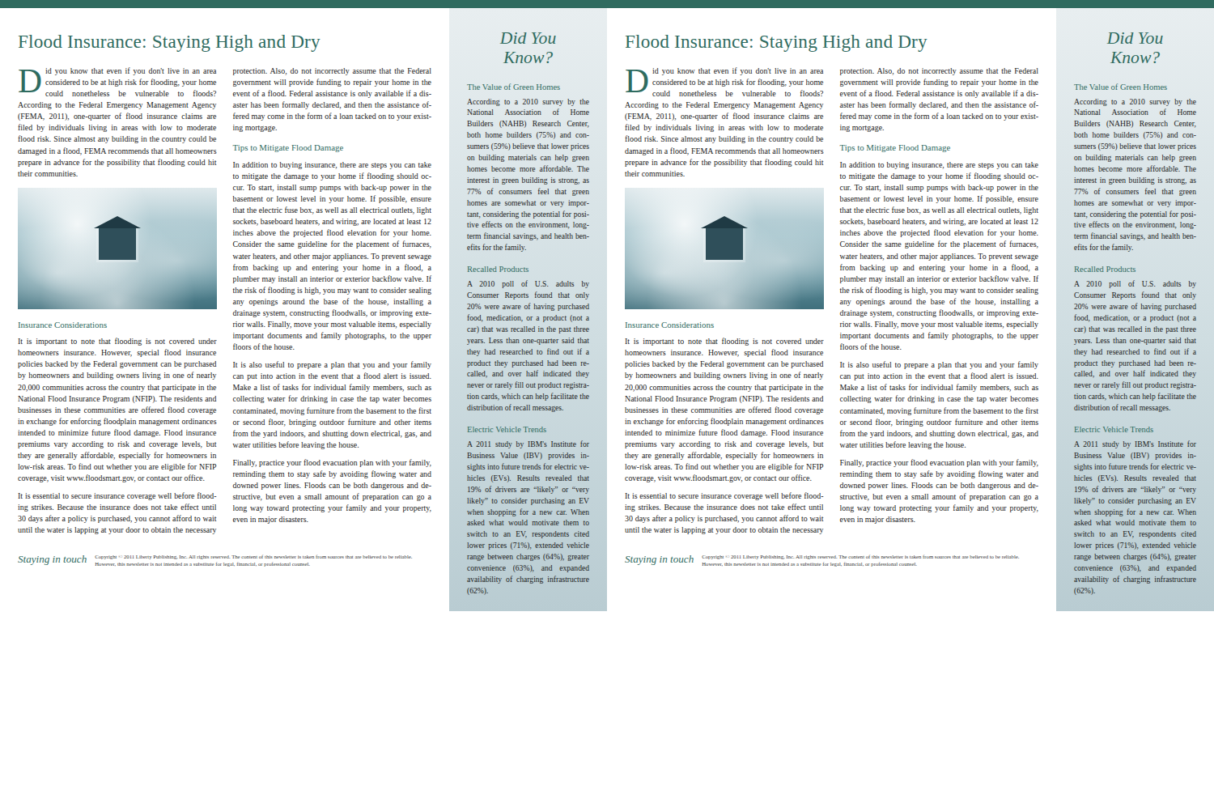Flood Insurance: Staying High and Dry
Did you know that even if you don't live in an area considered to be at high risk for flooding, your home could nonetheless be vulnerable to floods? According to the Federal Emergency Management Agency (FEMA, 2011), one-quarter of flood insurance claims are filed by individuals living in areas with low to moderate flood risk. Since almost any building in the country could be damaged in a flood, FEMA recommends that all homeowners prepare in advance for the possibility that flooding could hit their communities.
Insurance Considerations
It is important to note that flooding is not covered under homeowners insurance. However, special flood insurance policies backed by the Federal government can be purchased by homeowners and building owners living in one of nearly 20,000 communities across the country that participate in the National Flood Insurance Program (NFIP). The residents and businesses in these communities are offered flood coverage in exchange for enforcing floodplain management ordinances intended to minimize future flood damage. Flood insurance premiums vary according to risk and coverage levels, but they are generally affordable, especially for homeowners in low-risk areas. To find out whether you are eligible for NFIP coverage, visit www.floodsmart.gov, or contact our office.
It is essential to secure insurance coverage well before flooding strikes. Because the insurance does not take effect until 30 days after a policy is purchased, you cannot afford to wait until the water is lapping at your door to obtain the necessary protection. Also, do not incorrectly assume that the Federal government will provide funding to repair your home in the event of a flood. Federal assistance is only available if a disaster has been formally declared, and then the assistance offered may come in the form of a loan tacked on to your existing mortgage.
Tips to Mitigate Flood Damage
In addition to buying insurance, there are steps you can take to mitigate the damage to your home if flooding should occur. To start, install sump pumps with back-up power in the basement or lowest level in your home. If possible, ensure that the electric fuse box, as well as all electrical outlets, light sockets, baseboard heaters, and wiring, are located at least 12 inches above the projected flood elevation for your home. Consider the same guideline for the placement of furnaces, water heaters, and other major appliances. To prevent sewage from backing up and entering your home in a flood, a plumber may install an interior or exterior backflow valve. If the risk of flooding is high, you may want to consider sealing any openings around the base of the house, installing a drainage system, constructing floodwalls, or improving exterior walls. Finally, move your most valuable items, especially important documents and family photographs, to the upper floors of the house.
It is also useful to prepare a plan that you and your family can put into action in the event that a flood alert is issued. Make a list of tasks for individual family members, such as collecting water for drinking in case the tap water becomes contaminated, moving furniture from the basement to the first or second floor, bringing outdoor furniture and other items from the yard indoors, and shutting down electrical, gas, and water utilities before leaving the house.
Finally, practice your flood evacuation plan with your family, reminding them to stay safe by avoiding flowing water and downed power lines. Floods can be both dangerous and destructive, but even a small amount of preparation can go a long way toward protecting your family and your property, even in major disasters.
Staying in touch
Copyright © 2011 Liberty Publishing, Inc. All rights reserved. The content of this newsletter is taken from sources that are believed to be reliable. However, this newsletter is not intended as a substitute for legal, financial, or professional counsel.
Did You
Know?
The Value of Green Homes
According to a 2010 survey by the National Association of Home Builders (NAHB) Research Center, both home builders (75%) and consumers (59%) believe that lower prices on building materials can help green homes become more affordable. The interest in green building is strong, as 77% of consumers feel that green homes are somewhat or very important, considering the potential for positive effects on the environment, long-term financial savings, and health benefits for the family.
Recalled Products
A 2010 poll of U.S. adults by Consumer Reports found that only 20% were aware of having purchased food, medication, or a product (not a car) that was recalled in the past three years. Less than one-quarter said that they had researched to find out if a product they purchased had been recalled, and over half indicated they never or rarely fill out product registration cards, which can help facilitate the distribution of recall messages.
Electric Vehicle Trends
A 2011 study by IBM's Institute for Business Value (IBV) provides insights into future trends for electric vehicles (EVs). Results revealed that 19% of drivers are “likely” or “very likely” to consider purchasing an EV when shopping for a new car. When asked what would motivate them to switch to an EV, respondents cited lower prices (71%), extended vehicle range between charges (64%), greater convenience (63%), and expanded availability of charging infrastructure (62%).
Flood Insurance: Staying High and Dry
Did you know that even if you don't live in an area considered to be at high risk for flooding, your home could nonetheless be vulnerable to floods? According to the Federal Emergency Management Agency (FEMA, 2011), one-quarter of flood insurance claims are filed by individuals living in areas with low to moderate flood risk. Since almost any building in the country could be damaged in a flood, FEMA recommends that all homeowners prepare in advance for the possibility that flooding could hit their communities.
Insurance Considerations
It is important to note that flooding is not covered under homeowners insurance. However, special flood insurance policies backed by the Federal government can be purchased by homeowners and building owners living in one of nearly 20,000 communities across the country that participate in the National Flood Insurance Program (NFIP). The residents and businesses in these communities are offered flood coverage in exchange for enforcing floodplain management ordinances intended to minimize future flood damage. Flood insurance premiums vary according to risk and coverage levels, but they are generally affordable, especially for homeowners in low-risk areas. To find out whether you are eligible for NFIP coverage, visit www.floodsmart.gov, or contact our office.
It is essential to secure insurance coverage well before flooding strikes. Because the insurance does not take effect until 30 days after a policy is purchased, you cannot afford to wait until the water is lapping at your door to obtain the necessary protection. Also, do not incorrectly assume that the Federal government will provide funding to repair your home in the event of a flood. Federal assistance is only available if a disaster has been formally declared, and then the assistance offered may come in the form of a loan tacked on to your existing mortgage.
Tips to Mitigate Flood Damage
In addition to buying insurance, there are steps you can take to mitigate the damage to your home if flooding should occur. To start, install sump pumps with back-up power in the basement or lowest level in your home. If possible, ensure that the electric fuse box, as well as all electrical outlets, light sockets, baseboard heaters, and wiring, are located at least 12 inches above the projected flood elevation for your home. Consider the same guideline for the placement of furnaces, water heaters, and other major appliances. To prevent sewage from backing up and entering your home in a flood, a plumber may install an interior or exterior backflow valve. If the risk of flooding is high, you may want to consider sealing any openings around the base of the house, installing a drainage system, constructing floodwalls, or improving exterior walls. Finally, move your most valuable items, especially important documents and family photographs, to the upper floors of the house.
It is also useful to prepare a plan that you and your family can put into action in the event that a flood alert is issued. Make a list of tasks for individual family members, such as collecting water for drinking in case the tap water becomes contaminated, moving furniture from the basement to the first or second floor, bringing outdoor furniture and other items from the yard indoors, and shutting down electrical, gas, and water utilities before leaving the house.
Finally, practice your flood evacuation plan with your family, reminding them to stay safe by avoiding flowing water and downed power lines. Floods can be both dangerous and destructive, but even a small amount of preparation can go a long way toward protecting your family and your property, even in major disasters.
Staying in touch
Copyright © 2011 Liberty Publishing, Inc. All rights reserved. The content of this newsletter is taken from sources that are believed to be reliable. However, this newsletter is not intended as a substitute for legal, financial, or professional counsel.
Did You
Know?
The Value of Green Homes
According to a 2010 survey by the National Association of Home Builders (NAHB) Research Center, both home builders (75%) and consumers (59%) believe that lower prices on building materials can help green homes become more affordable. The interest in green building is strong, as 77% of consumers feel that green homes are somewhat or very important, considering the potential for positive effects on the environment, long-term financial savings, and health benefits for the family.
Recalled Products
A 2010 poll of U.S. adults by Consumer Reports found that only 20% were aware of having purchased food, medication, or a product (not a car) that was recalled in the past three years. Less than one-quarter said that they had researched to find out if a product they purchased had been recalled, and over half indicated they never or rarely fill out product registration cards, which can help facilitate the distribution of recall messages.
Electric Vehicle Trends
A 2011 study by IBM's Institute for Business Value (IBV) provides insights into future trends for electric vehicles (EVs). Results revealed that 19% of drivers are “likely” or “very likely” to consider purchasing an EV when shopping for a new car. When asked what would motivate them to switch to an EV, respondents cited lower prices (71%), extended vehicle range between charges (64%), greater convenience (63%), and expanded availability of charging infrastructure (62%).